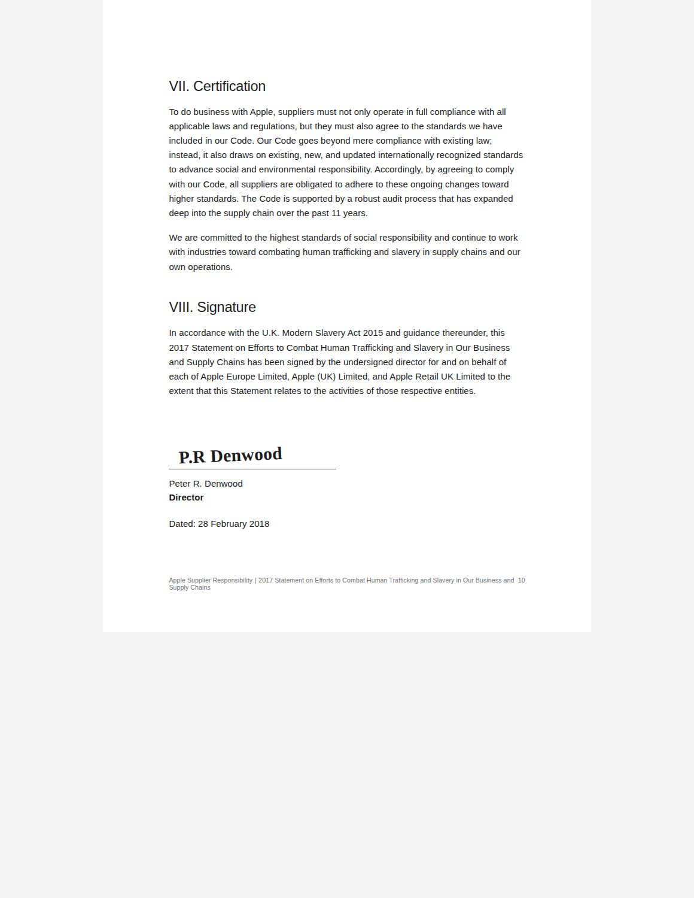VII. Certification
To do business with Apple, suppliers must not only operate in full compliance with all applicable laws and regulations, but they must also agree to the standards we have included in our Code. Our Code goes beyond mere compliance with existing law; instead, it also draws on existing, new, and updated internationally recognized standards to advance social and environmental responsibility. Accordingly, by agreeing to comply with our Code, all suppliers are obligated to adhere to these ongoing changes toward higher standards. The Code is supported by a robust audit process that has expanded deep into the supply chain over the past 11 years.
We are committed to the highest standards of social responsibility and continue to work with industries toward combating human trafficking and slavery in supply chains and our own operations.
VIII. Signature
In accordance with the U.K. Modern Slavery Act 2015 and guidance thereunder, this 2017 Statement on Efforts to Combat Human Trafficking and Slavery in Our Business and Supply Chains has been signed by the undersigned director for and on behalf of each of Apple Europe Limited, Apple (UK) Limited, and Apple Retail UK Limited to the extent that this Statement relates to the activities of those respective entities.
P.R Denwood
Peter R. Denwood
Director
Dated: 28 February 2018
Apple Supplier Responsibility|2017 Statement on Efforts to Combat Human Trafficking and Slavery in Our Business and Supply Chains 10